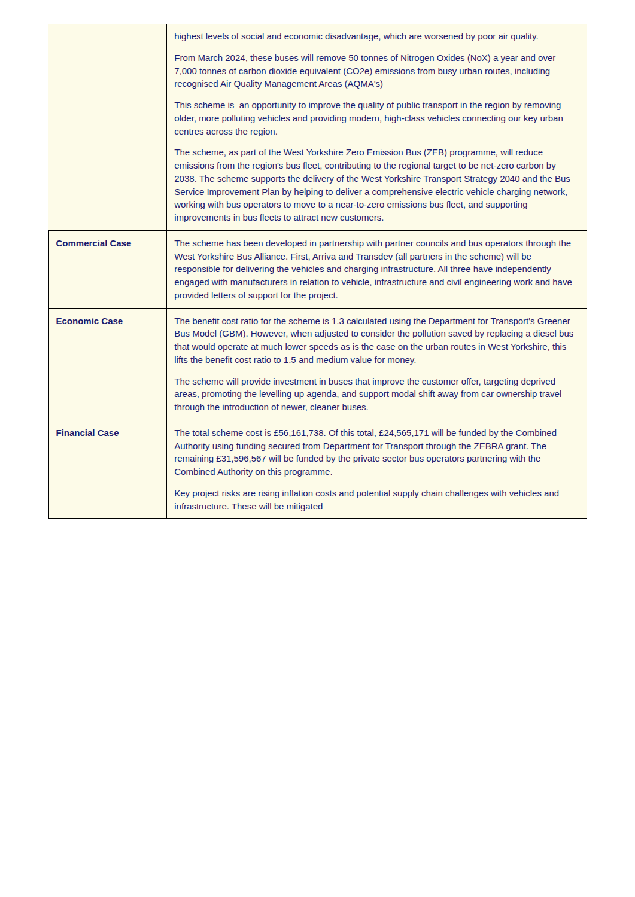| | highest levels of social and economic disadvantage, which are worsened by poor air quality. From March 2024, these buses will remove 50 tonnes of Nitrogen Oxides (NoX) a year and over 7,000 tonnes of carbon dioxide equivalent (CO2e) emissions from busy urban routes, including recognised Air Quality Management Areas (AQMA's) This scheme is an opportunity to improve the quality of public transport in the region by removing older, more polluting vehicles and providing modern, high-class vehicles connecting our key urban centres across the region. The scheme, as part of the West Yorkshire Zero Emission Bus (ZEB) programme, will reduce emissions from the region's bus fleet, contributing to the regional target to be net-zero carbon by 2038. The scheme supports the delivery of the West Yorkshire Transport Strategy 2040 and the Bus Service Improvement Plan by helping to deliver a comprehensive electric vehicle charging network, working with bus operators to move to a near-to-zero emissions bus fleet, and supporting improvements in bus fleets to attract new customers. |
| Commercial Case | The scheme has been developed in partnership with partner councils and bus operators through the West Yorkshire Bus Alliance. First, Arriva and Transdev (all partners in the scheme) will be responsible for delivering the vehicles and charging infrastructure. All three have independently engaged with manufacturers in relation to vehicle, infrastructure and civil engineering work and have provided letters of support for the project. |
| Economic Case | The benefit cost ratio for the scheme is 1.3 calculated using the Department for Transport's Greener Bus Model (GBM). However, when adjusted to consider the pollution saved by replacing a diesel bus that would operate at much lower speeds as is the case on the urban routes in West Yorkshire, this lifts the benefit cost ratio to 1.5 and medium value for money. The scheme will provide investment in buses that improve the customer offer, targeting deprived areas, promoting the levelling up agenda, and support modal shift away from car ownership travel through the introduction of newer, cleaner buses. |
| Financial Case | The total scheme cost is £56,161,738. Of this total, £24,565,171 will be funded by the Combined Authority using funding secured from Department for Transport through the ZEBRA grant. The remaining £31,596,567 will be funded by the private sector bus operators partnering with the Combined Authority on this programme. Key project risks are rising inflation costs and potential supply chain challenges with vehicles and infrastructure. These will be mitigated |